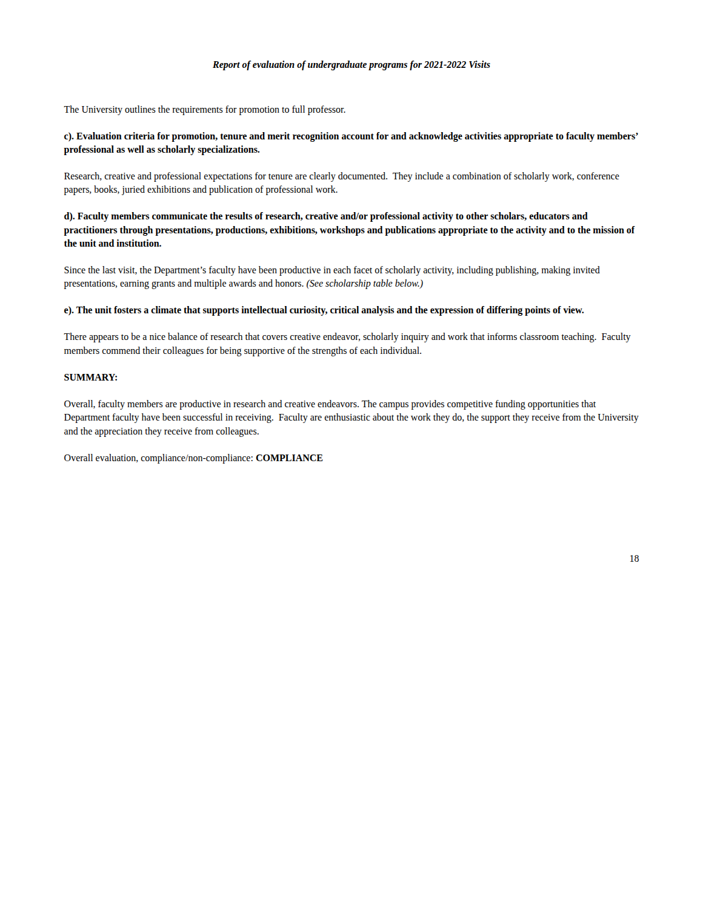Report of evaluation of undergraduate programs for 2021-2022 Visits
The University outlines the requirements for promotion to full professor.
c). Evaluation criteria for promotion, tenure and merit recognition account for and acknowledge activities appropriate to faculty members’ professional as well as scholarly specializations.
Research, creative and professional expectations for tenure are clearly documented. They include a combination of scholarly work, conference papers, books, juried exhibitions and publication of professional work.
d). Faculty members communicate the results of research, creative and/or professional activity to other scholars, educators and practitioners through presentations, productions, exhibitions, workshops and publications appropriate to the activity and to the mission of the unit and institution.
Since the last visit, the Department’s faculty have been productive in each facet of scholarly activity, including publishing, making invited presentations, earning grants and multiple awards and honors. (See scholarship table below.)
e). The unit fosters a climate that supports intellectual curiosity, critical analysis and the expression of differing points of view.
There appears to be a nice balance of research that covers creative endeavor, scholarly inquiry and work that informs classroom teaching. Faculty members commend their colleagues for being supportive of the strengths of each individual.
SUMMARY:
Overall, faculty members are productive in research and creative endeavors. The campus provides competitive funding opportunities that Department faculty have been successful in receiving. Faculty are enthusiastic about the work they do, the support they receive from the University and the appreciation they receive from colleagues.
Overall evaluation, compliance/non-compliance: COMPLIANCE
18